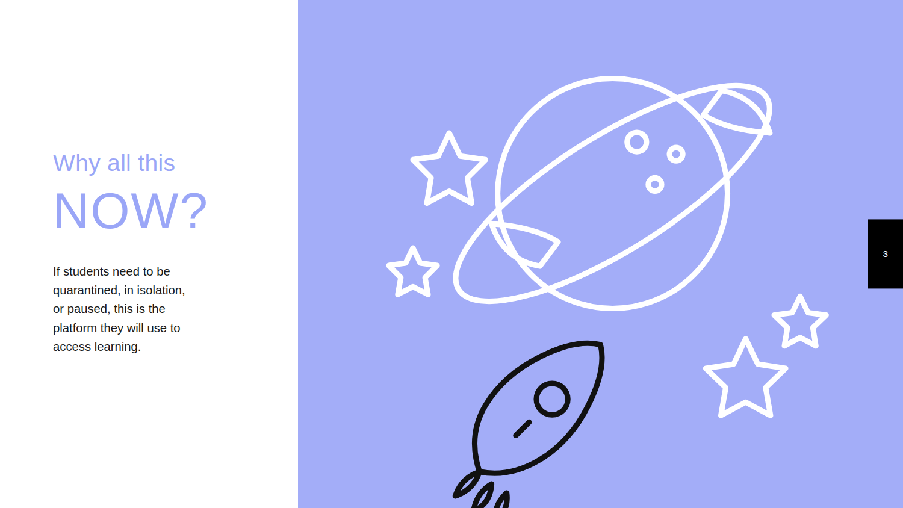Why all this NOW?
If students need to be quarantined, in isolation, or paused, this is the platform they will use to access learning.
3